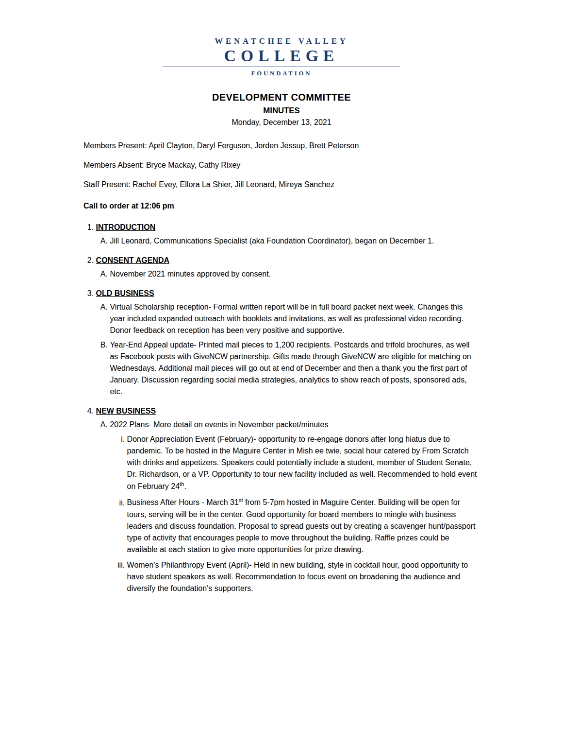WENATCHEE VALLEY
COLLEGE
FOUNDATION
DEVELOPMENT COMMITTEE
MINUTES
Monday, December 13, 2021
Members Present: April Clayton, Daryl Ferguson, Jorden Jessup, Brett Peterson
Members Absent: Bryce Mackay, Cathy Rixey
Staff Present: Rachel Evey, Ellora La Shier, Jill Leonard, Mireya Sanchez
Call to order at 12:06 pm
Introduction
Jill Leonard, Communications Specialist (aka Foundation Coordinator), began on December 1.
Consent Agenda
November 2021 minutes approved by consent.
Old Business
Virtual Scholarship reception- Formal written report will be in full board packet next week. Changes this year included expanded outreach with booklets and invitations, as well as professional video recording. Donor feedback on reception has been very positive and supportive.
Year-End Appeal update- Printed mail pieces to 1,200 recipients. Postcards and trifold brochures, as well as Facebook posts with GiveNCW partnership. Gifts made through GiveNCW are eligible for matching on Wednesdays. Additional mail pieces will go out at end of December and then a thank you the first part of January. Discussion regarding social media strategies, analytics to show reach of posts, sponsored ads, etc.
New Business
2022 Plans- More detail on events in November packet/minutes
Donor Appreciation Event (February)- opportunity to re-engage donors after long hiatus due to pandemic. To be hosted in the Maguire Center in Mish ee twie, social hour catered by From Scratch with drinks and appetizers. Speakers could potentially include a student, member of Student Senate, Dr. Richardson, or a VP. Opportunity to tour new facility included as well. Recommended to hold event on February 24th.
Business After Hours - March 31st from 5-7pm hosted in Maguire Center. Building will be open for tours, serving will be in the center. Good opportunity for board members to mingle with business leaders and discuss foundation. Proposal to spread guests out by creating a scavenger hunt/passport type of activity that encourages people to move throughout the building. Raffle prizes could be available at each station to give more opportunities for prize drawing.
Women's Philanthropy Event (April)- Held in new building, style in cocktail hour, good opportunity to have student speakers as well. Recommendation to focus event on broadening the audience and diversify the foundation's supporters.